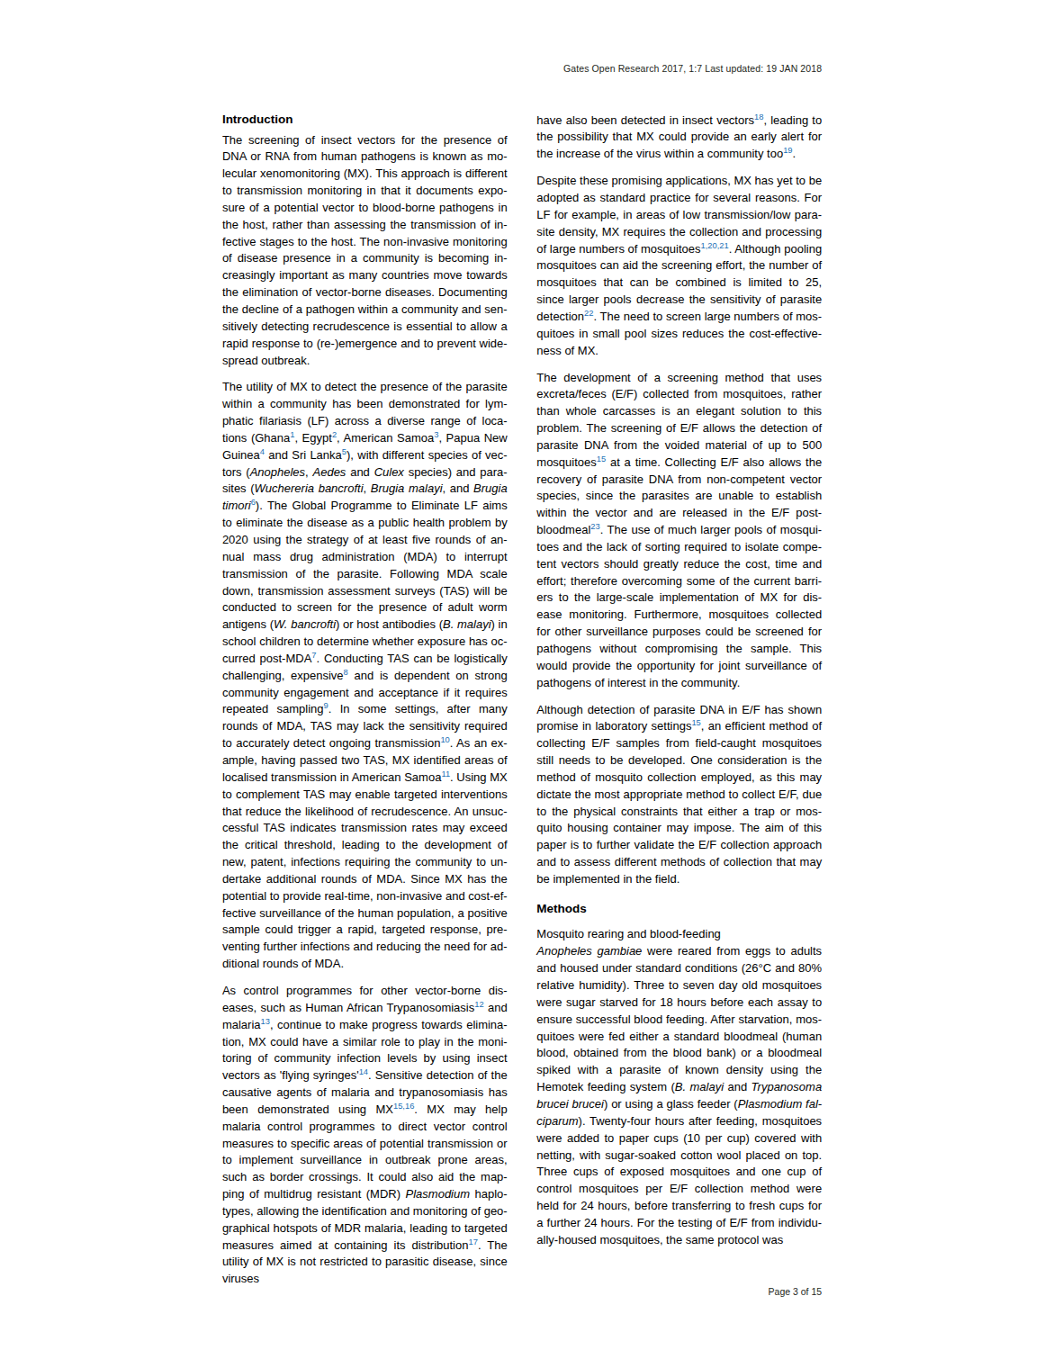Gates Open Research 2017, 1:7 Last updated: 19 JAN 2018
Introduction
The screening of insect vectors for the presence of DNA or RNA from human pathogens is known as molecular xenomonitoring (MX). This approach is different to transmission monitoring in that it documents exposure of a potential vector to blood-borne pathogens in the host, rather than assessing the transmission of infective stages to the host. The non-invasive monitoring of disease presence in a community is becoming increasingly important as many countries move towards the elimination of vector-borne diseases. Documenting the decline of a pathogen within a community and sensitively detecting recrudescence is essential to allow a rapid response to (re-)emergence and to prevent widespread outbreak.
The utility of MX to detect the presence of the parasite within a community has been demonstrated for lymphatic filariasis (LF) across a diverse range of locations (Ghana1, Egypt2, American Samoa3, Papua New Guinea4 and Sri Lanka5), with different species of vectors (Anopheles, Aedes and Culex species) and parasites (Wuchereria bancrofti, Brugia malayi, and Brugia timori6). The Global Programme to Eliminate LF aims to eliminate the disease as a public health problem by 2020 using the strategy of at least five rounds of annual mass drug administration (MDA) to interrupt transmission of the parasite. Following MDA scale down, transmission assessment surveys (TAS) will be conducted to screen for the presence of adult worm antigens (W. bancrofti) or host antibodies (B. malayi) in school children to determine whether exposure has occurred post-MDA7. Conducting TAS can be logistically challenging, expensive8 and is dependent on strong community engagement and acceptance if it requires repeated sampling9. In some settings, after many rounds of MDA, TAS may lack the sensitivity required to accurately detect ongoing transmission10. As an example, having passed two TAS, MX identified areas of localised transmission in American Samoa11. Using MX to complement TAS may enable targeted interventions that reduce the likelihood of recrudescence. An unsuccessful TAS indicates transmission rates may exceed the critical threshold, leading to the development of new, patent, infections requiring the community to undertake additional rounds of MDA. Since MX has the potential to provide real-time, non-invasive and cost-effective surveillance of the human population, a positive sample could trigger a rapid, targeted response, preventing further infections and reducing the need for additional rounds of MDA.
As control programmes for other vector-borne diseases, such as Human African Trypanosomiasis12 and malaria13, continue to make progress towards elimination, MX could have a similar role to play in the monitoring of community infection levels by using insect vectors as 'flying syringes'14. Sensitive detection of the causative agents of malaria and trypanosomiasis has been demonstrated using MX15,16. MX may help malaria control programmes to direct vector control measures to specific areas of potential transmission or to implement surveillance in outbreak prone areas, such as border crossings. It could also aid the mapping of multidrug resistant (MDR) Plasmodium haplotypes, allowing the identification and monitoring of geographical hotspots of MDR malaria, leading to targeted measures aimed at containing its distribution17. The utility of MX is not restricted to parasitic disease, since viruses
have also been detected in insect vectors18, leading to the possibility that MX could provide an early alert for the increase of the virus within a community too19.
Despite these promising applications, MX has yet to be adopted as standard practice for several reasons. For LF for example, in areas of low transmission/low parasite density, MX requires the collection and processing of large numbers of mosquitoes1,20,21. Although pooling mosquitoes can aid the screening effort, the number of mosquitoes that can be combined is limited to 25, since larger pools decrease the sensitivity of parasite detection22. The need to screen large numbers of mosquitoes in small pool sizes reduces the cost-effectiveness of MX.
The development of a screening method that uses excreta/feces (E/F) collected from mosquitoes, rather than whole carcasses is an elegant solution to this problem. The screening of E/F allows the detection of parasite DNA from the voided material of up to 500 mosquitoes15 at a time. Collecting E/F also allows the recovery of parasite DNA from non-competent vector species, since the parasites are unable to establish within the vector and are released in the E/F post-bloodmeal23. The use of much larger pools of mosquitoes and the lack of sorting required to isolate competent vectors should greatly reduce the cost, time and effort; therefore overcoming some of the current barriers to the large-scale implementation of MX for disease monitoring. Furthermore, mosquitoes collected for other surveillance purposes could be screened for pathogens without compromising the sample. This would provide the opportunity for joint surveillance of pathogens of interest in the community.
Although detection of parasite DNA in E/F has shown promise in laboratory settings15, an efficient method of collecting E/F samples from field-caught mosquitoes still needs to be developed. One consideration is the method of mosquito collection employed, as this may dictate the most appropriate method to collect E/F, due to the physical constraints that either a trap or mosquito housing container may impose. The aim of this paper is to further validate the E/F collection approach and to assess different methods of collection that may be implemented in the field.
Methods
Mosquito rearing and blood-feeding
Anopheles gambiae were reared from eggs to adults and housed under standard conditions (26°C and 80% relative humidity). Three to seven day old mosquitoes were sugar starved for 18 hours before each assay to ensure successful blood feeding. After starvation, mosquitoes were fed either a standard bloodmeal (human blood, obtained from the blood bank) or a bloodmeal spiked with a parasite of known density using the Hemotek feeding system (B. malayi and Trypanosoma brucei brucei) or using a glass feeder (Plasmodium falciparum). Twenty-four hours after feeding, mosquitoes were added to paper cups (10 per cup) covered with netting, with sugar-soaked cotton wool placed on top. Three cups of exposed mosquitoes and one cup of control mosquitoes per E/F collection method were held for 24 hours, before transferring to fresh cups for a further 24 hours. For the testing of E/F from individually-housed mosquitoes, the same protocol was
Page 3 of 15